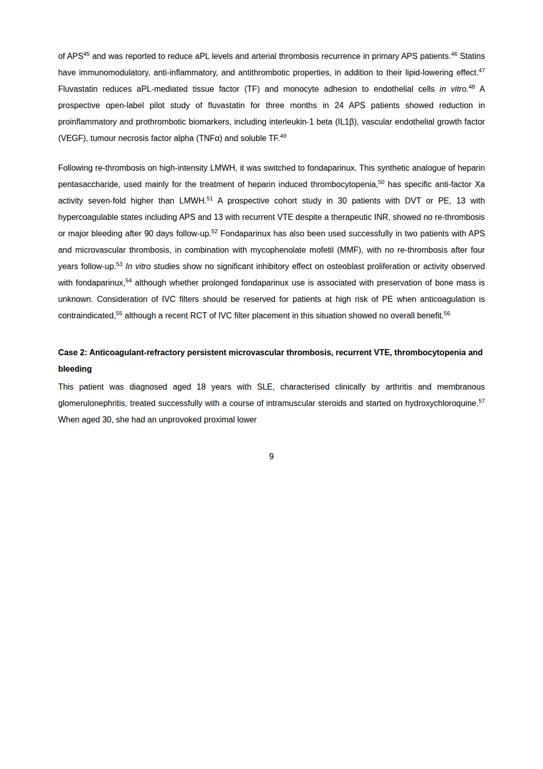of APS45 and was reported to reduce aPL levels and arterial thrombosis recurrence in primary APS patients.46 Statins have immunomodulatory, anti-inflammatory, and antithrombotic properties, in addition to their lipid-lowering effect.47 Fluvastatin reduces aPL-mediated tissue factor (TF) and monocyte adhesion to endothelial cells in vitro.48 A prospective open-label pilot study of fluvastatin for three months in 24 APS patients showed reduction in proinflammatory and prothrombotic biomarkers, including interleukin-1 beta (IL1β), vascular endothelial growth factor (VEGF), tumour necrosis factor alpha (TNFα) and soluble TF.49
Following re-thrombosis on high-intensity LMWH, it was switched to fondaparinux. This synthetic analogue of heparin pentasaccharide, used mainly for the treatment of heparin induced thrombocytopenia,50 has specific anti-factor Xa activity seven-fold higher than LMWH.51 A prospective cohort study in 30 patients with DVT or PE, 13 with hypercoagulable states including APS and 13 with recurrent VTE despite a therapeutic INR, showed no re-thrombosis or major bleeding after 90 days follow-up.52 Fondaparinux has also been used successfully in two patients with APS and microvascular thrombosis, in combination with mycophenolate mofetil (MMF), with no re-thrombosis after four years follow-up.53 In vitro studies show no significant inhibitory effect on osteoblast proliferation or activity observed with fondaparinux,54 although whether prolonged fondaparinux use is associated with preservation of bone mass is unknown. Consideration of IVC filters should be reserved for patients at high risk of PE when anticoagulation is contraindicated,55 although a recent RCT of IVC filter placement in this situation showed no overall benefit.56
Case 2: Anticoagulant-refractory persistent microvascular thrombosis, recurrent VTE, thrombocytopenia and bleeding
This patient was diagnosed aged 18 years with SLE, characterised clinically by arthritis and membranous glomerulonephritis, treated successfully with a course of intramuscular steroids and started on hydroxychloroquine.57 When aged 30, she had an unprovoked proximal lower
9